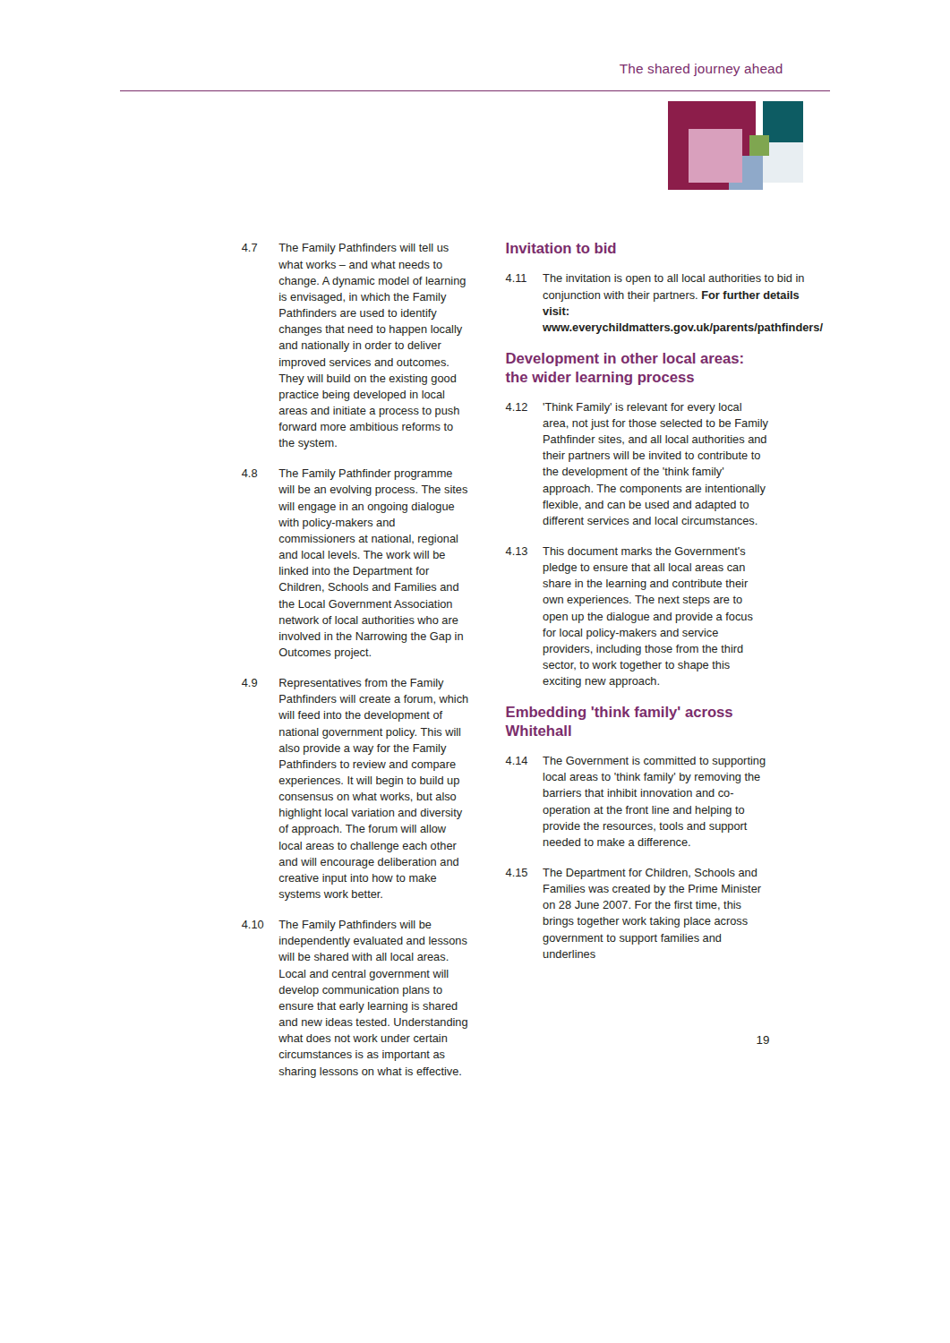The shared journey ahead
4.7
The Family Pathfinders will tell us what works – and what needs to change. A dynamic model of learning is envisaged, in which the Family Pathfinders are used to identify changes that need to happen locally and nationally in order to deliver improved services and outcomes. They will build on the existing good practice being developed in local areas and initiate a process to push forward more ambitious reforms to the system.
4.8
The Family Pathfinder programme will be an evolving process. The sites will engage in an ongoing dialogue with policy-makers and commissioners at national, regional and local levels. The work will be linked into the Department for Children, Schools and Families and the Local Government Association network of local authorities who are involved in the Narrowing the Gap in Outcomes project.
4.9
Representatives from the Family Pathfinders will create a forum, which will feed into the development of national government policy. This will also provide a way for the Family Pathfinders to review and compare experiences. It will begin to build up consensus on what works, but also highlight local variation and diversity of approach. The forum will allow local areas to challenge each other and will encourage deliberation and creative input into how to make systems work better.
4.10
The Family Pathfinders will be independently evaluated and lessons will be shared with all local areas. Local and central government will develop communication plans to ensure that early learning is shared and new ideas tested. Understanding what does not work under certain circumstances is as important as sharing lessons on what is effective.
Invitation to bid
4.11
The invitation is open to all local authorities to bid in conjunction with their partners. For further details visit: www.everychildmatters.gov.uk/parents/pathfinders/
Development in other local areas: the wider learning process
4.12
'Think Family' is relevant for every local area, not just for those selected to be Family Pathfinder sites, and all local authorities and their partners will be invited to contribute to the development of the 'think family' approach. The components are intentionally flexible, and can be used and adapted to different services and local circumstances.
4.13
This document marks the Government's pledge to ensure that all local areas can share in the learning and contribute their own experiences. The next steps are to open up the dialogue and provide a focus for local policy-makers and service providers, including those from the third sector, to work together to shape this exciting new approach.
Embedding 'think family' across Whitehall
4.14
The Government is committed to supporting local areas to 'think family' by removing the barriers that inhibit innovation and co-operation at the front line and helping to provide the resources, tools and support needed to make a difference.
4.15
The Department for Children, Schools and Families was created by the Prime Minister on 28 June 2007. For the first time, this brings together work taking place across government to support families and underlines
19